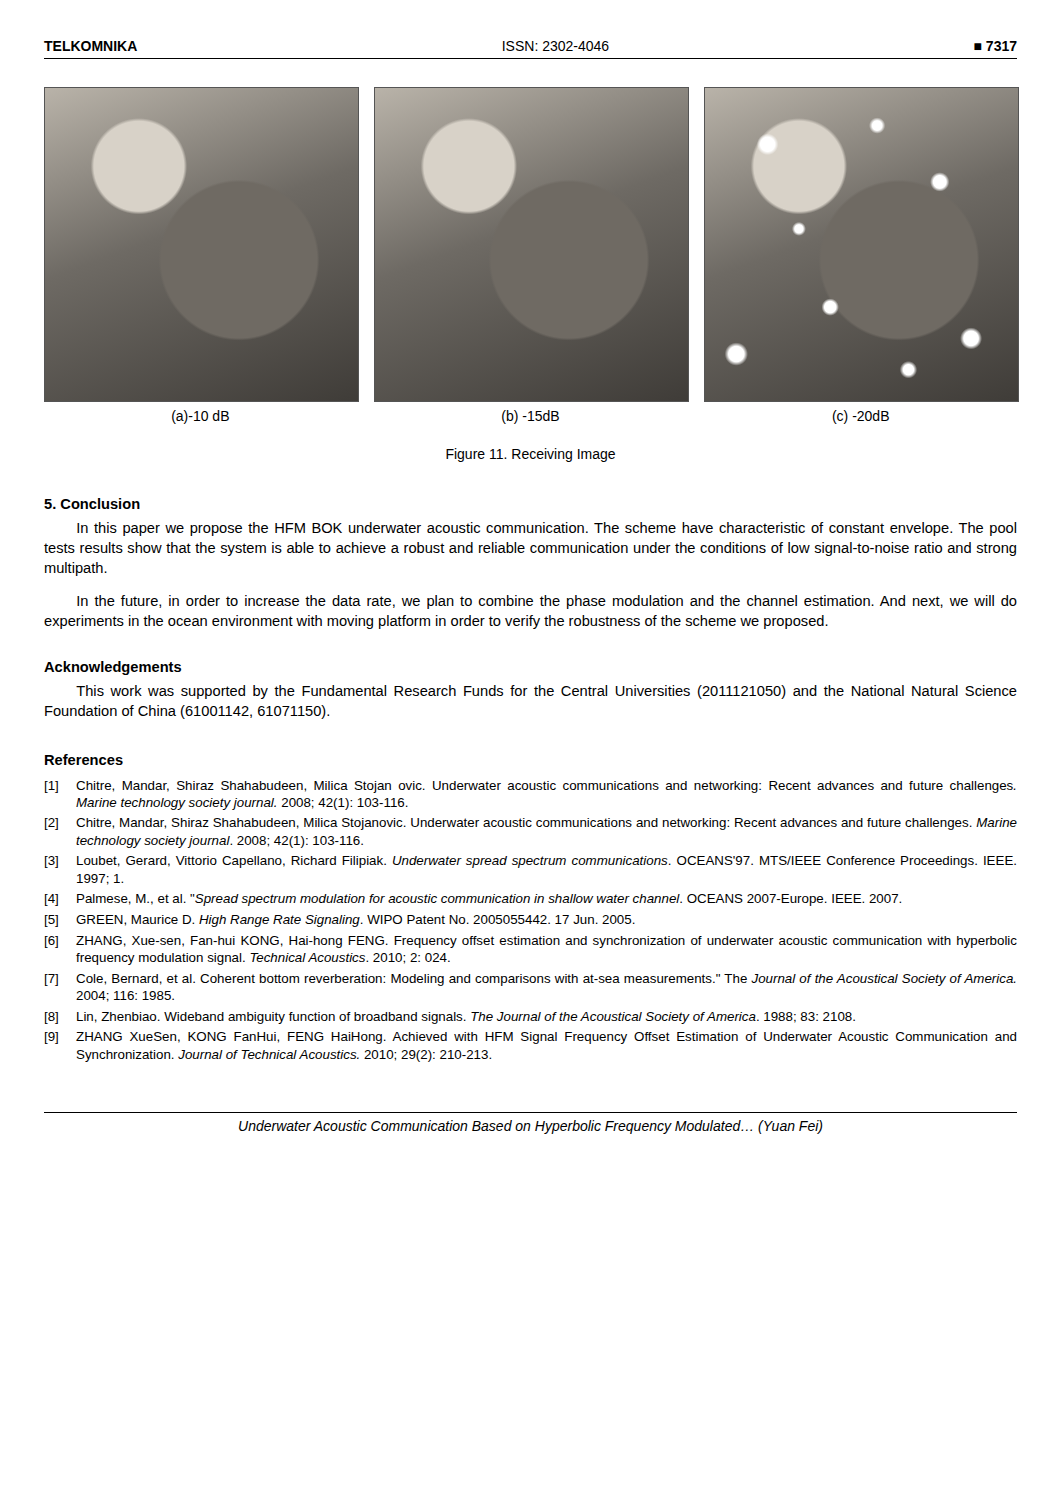TELKOMNIKA ISSN: 2302-4046 7317
(a)-10 dB
(b) -15dB
(c) -20dB
Figure 11. Receiving Image
5. Conclusion
In this paper we propose the HFM BOK underwater acoustic communication. The scheme have characteristic of constant envelope. The pool tests results show that the system is able to achieve a robust and reliable communication under the conditions of low signal-to-noise ratio and strong multipath.
In the future, in order to increase the data rate, we plan to combine the phase modulation and the channel estimation. And next, we will do experiments in the ocean environment with moving platform in order to verify the robustness of the scheme we proposed.
Acknowledgements
This work was supported by the Fundamental Research Funds for the Central Universities (2011121050) and the National Natural Science Foundation of China (61001142, 61071150).
References
[1] Chitre, Mandar, Shiraz Shahabudeen, Milica Stojan ovic. Underwater acoustic communications and networking: Recent advances and future challenges. Marine technology society journal. 2008; 42(1): 103-116.
[2] Chitre, Mandar, Shiraz Shahabudeen, Milica Stojanovic. Underwater acoustic communications and networking: Recent advances and future challenges. Marine technology society journal. 2008; 42(1): 103-116.
[3] Loubet, Gerard, Vittorio Capellano, Richard Filipiak. Underwater spread spectrum communications. OCEANS'97. MTS/IEEE Conference Proceedings. IEEE. 1997; 1.
[4] Palmese, M., et al. "Spread spectrum modulation for acoustic communication in shallow water channel. OCEANS 2007-Europe. IEEE. 2007.
[5] GREEN, Maurice D. High Range Rate Signaling. WIPO Patent No. 2005055442. 17 Jun. 2005.
[6] ZHANG, Xue-sen, Fan-hui KONG, Hai-hong FENG. Frequency offset estimation and synchronization of underwater acoustic communication with hyperbolic frequency modulation signal. Technical Acoustics. 2010; 2: 024.
[7] Cole, Bernard, et al. Coherent bottom reverberation: Modeling and comparisons with at-sea measurements." The Journal of the Acoustical Society of America. 2004; 116: 1985.
[8] Lin, Zhenbiao. Wideband ambiguity function of broadband signals. The Journal of the Acoustical Society of America. 1988; 83: 2108.
[9] ZHANG XueSen, KONG FanHui, FENG HaiHong. Achieved with HFM Signal Frequency Offset Estimation of Underwater Acoustic Communication and Synchronization. Journal of Technical Acoustics. 2010; 29(2): 210-213.
Underwater Acoustic Communication Based on Hyperbolic Frequency Modulated… (Yuan Fei)